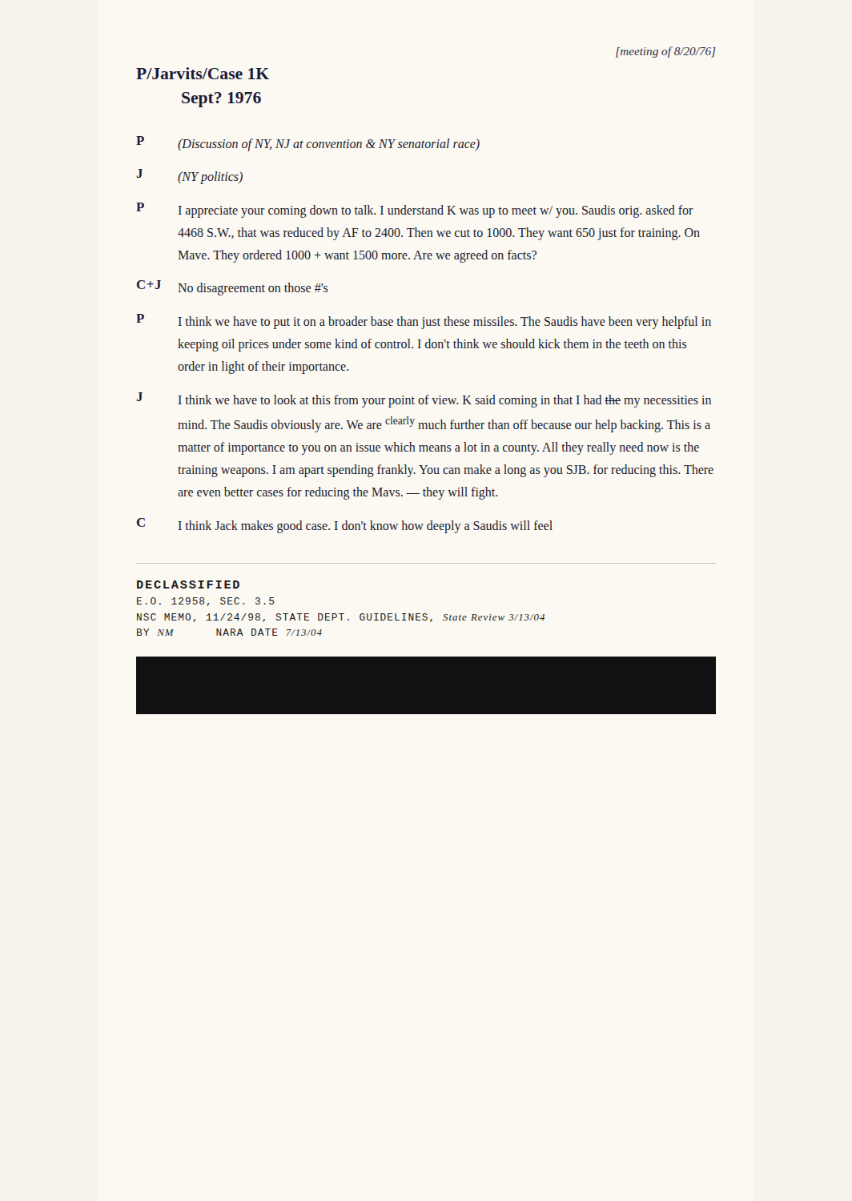[meeting of 8/20/76]
P/Jarvits/Case 1K Sept? 1976
P
(Discussion of NY, NJ at convention & NY senatorial race)
J
(NY politics)
P
I appreciate your coming down to talk. I understand K was up to meet w/ you. Saudis orig. asked for 4468 S.W., that was reduced by AF to 2400. Then we cut to 1000. They want 650 just for training. On Mave. They ordered 1000 + want 1500 more. Are we agreed on facts?
C+J
No disagreement on those #'s
P
I think we have to put it on a broader base than just these missiles. The Saudis have been very helpful in keeping oil prices under some kind of control. I don't think we should kick them in the teeth on this order in light of their importance.
J
I think we have to look at this from your point of view. K said coming in that I had the my necessities in mind. The Saudis obviously are. We are clearly much further than off because our help backing. This is a matter of importance to you on an issue which means a lot in a county. All they really need now is the training weapons. I am apart spending frankly. You can make a long as you SJB. for reducing this. There are even better cases for reducing the Mavs. — they will fight.
C
I think Jack makes good case. I don't know how deeply a Saudis will feel
DECLASSIFIED
E.O. 12958, SEC. 3.5
NSC MEMO, 11/24/98, STATE DEPT. GUIDELINES, State Review 3/13/04
BY NM NARA DATE 7/13/04